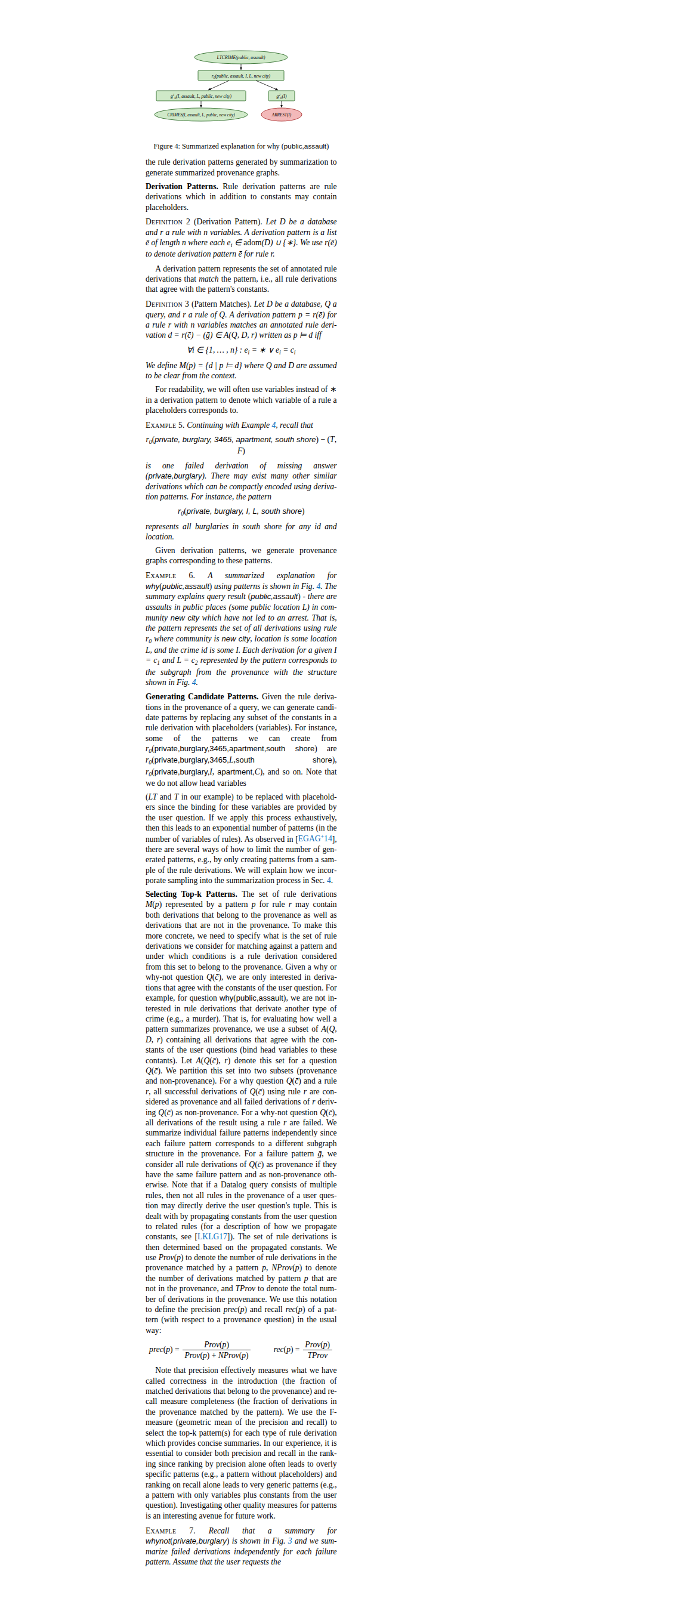LTCRIME(public, assault) r0(public, assault, I, L, new city) g10(I, assault, L, public, new city) g20(I) CRIMES(I, assault, L, public, new city) ARREST(I)
Figure 4: Summarized explanation for why (public,assault)
the rule derivation patterns generated by summarization to generate summarized provenance graphs.
Derivation Patterns. Rule derivation patterns are rule derivations which in addition to constants may contain placeholders.
Definition 2 (Derivation Pattern). Let D be a database and r a rule with n variables. A derivation pattern is a list ē of length n where each ei ∈ adom(D) ∪ {∗}. We use r(ē) to denote derivation pattern ē for rule r.
A derivation pattern represents the set of annotated rule derivations that match the pattern, i.e., all rule derivations that agree with the pattern's constants.
Definition 3 (Pattern Matches). Let D be a database, Q a query, and r a rule of Q. A derivation pattern p = r(ē) for a rule r with n variables matches an annotated rule derivation d = r(c̄) − (ḡ) ∈ A(Q, D, r) written as p ⊨ d iff
∀i ∈ {1, … , n} : ei = ∗ ∨ ei = ci
We define M(p) = {d | p ⊨ d} where Q and D are assumed to be clear from the context.
For readability, we will often use variables instead of ∗ in a derivation pattern to denote which variable of a rule a placeholders corresponds to.
Example 5. Continuing with Example 4, recall that
r0(private, burglary, 3465, apartment, south shore) − (T, F)
is one failed derivation of missing answer (private,burglary). There may exist many other similar derivations which can be compactly encoded using derivation patterns. For instance, the pattern
r0(private, burglary, I, L, south shore)
represents all burglaries in south shore for any id and location.
Given derivation patterns, we generate provenance graphs corresponding to these patterns.
Example 6. A summarized explanation for why(public,assault) using patterns is shown in Fig. 4. The summary explains query result (public,assault) - there are assaults in public places (some public location L) in community new city which have not led to an arrest. That is, the pattern represents the set of all derivations using rule r0 where community is new city, location is some location L, and the crime id is some I. Each derivation for a given I = c1 and L = c2 represented by the pattern corresponds to the subgraph from the provenance with the structure shown in Fig. 4.
Generating Candidate Patterns. Given the rule derivations in the provenance of a query, we can generate candidate patterns by replacing any subset of the constants in a rule derivation with placeholders (variables). For instance, some of the patterns we can create from r0(private,burglary,3465,apartment,south shore) are r0(private,burglary,3465, L,south shore), r0(private,burglary, I, apartment, C), and so on. Note that we do not allow head variables
(LT and T in our example) to be replaced with placeholders since the binding for these variables are provided by the user question. If we apply this process exhaustively, then this leads to an exponential number of patterns (in the number of variables of rules). As observed in [EGAG+14], there are several ways of how to limit the number of generated patterns, e.g., by only creating patterns from a sample of the rule derivations. We will explain how we incorporate sampling into the summarization process in Sec. 4.
Selecting Top-k Patterns. The set of rule derivations M(p) represented by a pattern p for rule r may contain both derivations that belong to the provenance as well as derivations that are not in the provenance. To make this more concrete, we need to specify what is the set of rule derivations we consider for matching against a pattern and under which conditions is a rule derivation considered from this set to belong to the provenance. Given a why or why-not question Q(c̄), we are only interested in derivations that agree with the constants of the user question. For example, for question why(public,assault), we are not interested in rule derivations that derivate another type of crime (e.g., a murder). That is, for evaluating how well a pattern summarizes provenance, we use a subset of A(Q, D, r) containing all derivations that agree with the constants of the user questions (bind head variables to these contants). Let A(Q(c̄), r) denote this set for a question Q(c̄). We partition this set into two subsets (provenance and non-provenance). For a why question Q(c̄) and a rule r, all successful derivations of Q(c̄) using rule r are considered as provenance and all failed derivations of r deriving Q(c̄) as non-provenance. For a why-not question Q(c̄), all derivations of the result using a rule r are failed. We summarize individual failure patterns independently since each failure pattern corresponds to a different subgraph structure in the provenance. For a failure pattern ḡ, we consider all rule derivations of Q(c̄) as provenance if they have the same failure pattern and as non-provenance otherwise. Note that if a Datalog query consists of multiple rules, then not all rules in the provenance of a user question may directly derive the user question's tuple. This is dealt with by propagating constants from the user question to related rules (for a description of how we propagate constants, see [LKLG17]). The set of rule derivations is then determined based on the propagated constants. We use Prov(p) to denote the number of rule derivations in the provenance matched by a pattern p, NProv(p) to denote the number of derivations matched by pattern p that are not in the provenance, and TProv to denote the total number of derivations in the provenance. We use this notation to define the precision prec(p) and recall rec(p) of a pattern (with respect to a provenance question) in the usual way:
prec(p) = Prov(p) Prov(p) + NProv(p) rec(p) = Prov(p) TProv
Note that precision effectively measures what we have called correctness in the introduction (the fraction of matched derivations that belong to the provenance) and recall measure completeness (the fraction of derivations in the provenance matched by the pattern). We use the F-measure (geometric mean of the precision and recall) to select the top-k pattern(s) for each type of rule derivation which provides concise summaries. In our experience, it is essential to consider both precision and recall in the ranking since ranking by precision alone often leads to overly specific patterns (e.g., a pattern without placeholders) and ranking on recall alone leads to very generic patterns (e.g., a pattern with only variables plus constants from the user question). Investigating other quality measures for patterns is an interesting avenue for future work.
Example 7. Recall that a summary for whynot(private,burglary) is shown in Fig. 3 and we summarize failed derivations independently for each failure pattern. Assume that the user requests the